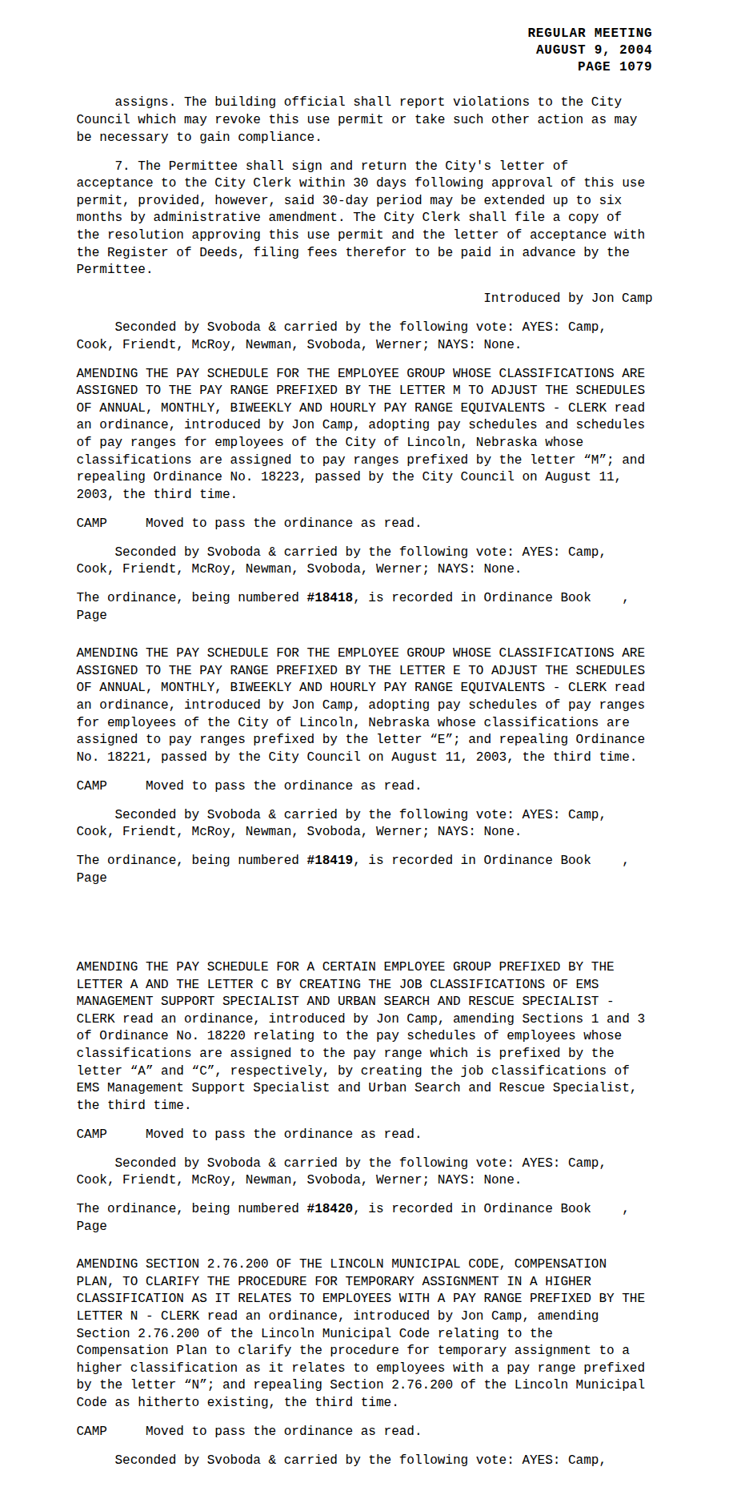REGULAR MEETING
AUGUST 9, 2004
PAGE 1079
assigns. The building official shall report violations to the City Council which may revoke this use permit or take such other action as may be necessary to gain compliance.
7. The Permittee shall sign and return the City's letter of acceptance to the City Clerk within 30 days following approval of this use permit, provided, however, said 30-day period may be extended up to six months by administrative amendment. The City Clerk shall file a copy of the resolution approving this use permit and the letter of acceptance with the Register of Deeds, filing fees therefor to be paid in advance by the Permittee.
Introduced by Jon Camp
Seconded by Svoboda & carried by the following vote: AYES: Camp, Cook, Friendt, McRoy, Newman, Svoboda, Werner; NAYS: None.
AMENDING THE PAY SCHEDULE FOR THE EMPLOYEE GROUP WHOSE CLASSIFICATIONS ARE ASSIGNED TO THE PAY RANGE PREFIXED BY THE LETTER M TO ADJUST THE SCHEDULES OF ANNUAL, MONTHLY, BIWEEKLY AND HOURLY PAY RANGE EQUIVALENTS - CLERK read an ordinance, introduced by Jon Camp, adopting pay schedules and schedules of pay ranges for employees of the City of Lincoln, Nebraska whose classifications are assigned to pay ranges prefixed by the letter “M”; and repealing Ordinance No. 18223, passed by the City Council on August 11, 2003, the third time.
CAMP Moved to pass the ordinance as read.
Seconded by Svoboda & carried by the following vote: AYES: Camp, Cook, Friendt, McRoy, Newman, Svoboda, Werner; NAYS: None.
The ordinance, being numbered #18418, is recorded in Ordinance Book , Page
AMENDING THE PAY SCHEDULE FOR THE EMPLOYEE GROUP WHOSE CLASSIFICATIONS ARE ASSIGNED TO THE PAY RANGE PREFIXED BY THE LETTER E TO ADJUST THE SCHEDULES OF ANNUAL, MONTHLY, BIWEEKLY AND HOURLY PAY RANGE EQUIVALENTS - CLERK read an ordinance, introduced by Jon Camp, adopting pay schedules of pay ranges for employees of the City of Lincoln, Nebraska whose classifications are assigned to pay ranges prefixed by the letter “E”; and repealing Ordinance No. 18221, passed by the City Council on August 11, 2003, the third time.
CAMP Moved to pass the ordinance as read.
Seconded by Svoboda & carried by the following vote: AYES: Camp, Cook, Friendt, McRoy, Newman, Svoboda, Werner; NAYS: None.
The ordinance, being numbered #18419, is recorded in Ordinance Book , Page
AMENDING THE PAY SCHEDULE FOR A CERTAIN EMPLOYEE GROUP PREFIXED BY THE LETTER A AND THE LETTER C BY CREATING THE JOB CLASSIFICATIONS OF EMS MANAGEMENT SUPPORT SPECIALIST AND URBAN SEARCH AND RESCUE SPECIALIST - CLERK read an ordinance, introduced by Jon Camp, amending Sections 1 and 3 of Ordinance No. 18220 relating to the pay schedules of employees whose classifications are assigned to the pay range which is prefixed by the letter “A” and “C”, respectively, by creating the job classifications of EMS Management Support Specialist and Urban Search and Rescue Specialist, the third time.
CAMP Moved to pass the ordinance as read.
Seconded by Svoboda & carried by the following vote: AYES: Camp, Cook, Friendt, McRoy, Newman, Svoboda, Werner; NAYS: None.
The ordinance, being numbered #18420, is recorded in Ordinance Book , Page
AMENDING SECTION 2.76.200 OF THE LINCOLN MUNICIPAL CODE, COMPENSATION PLAN, TO CLARIFY THE PROCEDURE FOR TEMPORARY ASSIGNMENT IN A HIGHER CLASSIFICATION AS IT RELATES TO EMPLOYEES WITH A PAY RANGE PREFIXED BY THE LETTER N - CLERK read an ordinance, introduced by Jon Camp, amending Section 2.76.200 of the Lincoln Municipal Code relating to the Compensation Plan to clarify the procedure for temporary assignment to a higher classification as it relates to employees with a pay range prefixed by the letter “N”; and repealing Section 2.76.200 of the Lincoln Municipal Code as hitherto existing, the third time.
CAMP Moved to pass the ordinance as read.
Seconded by Svoboda & carried by the following vote: AYES: Camp,